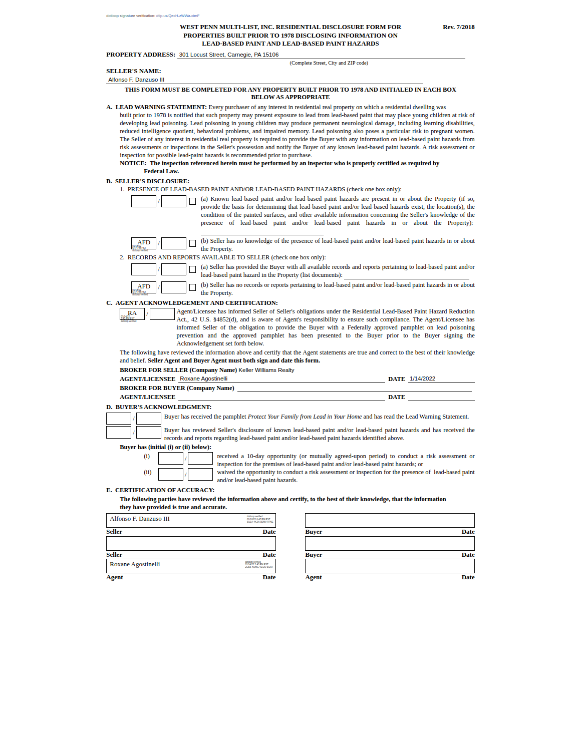dotloop signature verification: dtlp.us/QecH-zWWa-cimF
Rev. 7/2018
WEST PENN MULTI-LIST, INC. RESIDENTIAL DISCLOSURE FORM FOR
PROPERTIES BUILT PRIOR TO 1978 DISCLOSING INFORMATION ON
LEAD-BASED PAINT AND LEAD-BASED PAINT HAZARDS
PROPERTY ADDRESS: 301 Locust Street, Carnegie, PA 15106
(Complete Street, City and ZIP code)
SELLER'S NAME: Alfonso F. Danzuso III
THIS FORM MUST BE COMPLETED FOR ANY PROPERTY BUILT PRIOR TO 1978 AND INITIALED IN EACH BOX
BELOW AS APPROPRIATE
A. LEAD WARNING STATEMENT: Every purchaser of any interest in residential real property on which a residential dwelling was
built prior to 1978 is notified that such property may present exposure to lead from lead-based paint that may place young children at risk of developing lead poisoning. Lead poisoning in young children may produce permanent neurological damage, including learning disabilities, reduced intelligence quotient, behavioral problems, and impaired memory. Lead poisoning also poses a particular risk to pregnant women. The Seller of any interest in residential real property is required to provide the Buyer with any information on lead-based paint hazards from risk assessments or inspections in the Seller's possession and notify the Buyer of any known lead-based paint hazards. A risk assessment or inspection for possible lead-paint hazards is recommended prior to purchase.
NOTICE: The inspection referenced herein must be performed by an inspector who is properly certified as required by
Federal Law.
B. SELLER'S DISCLOSURE:
1. PRESENCE OF LEAD-BASED PAINT AND/OR LEAD-BASED PAINT HAZARDS (check one box only):
/
(a) Known lead-based paint and/or lead-based paint hazards are present in or about the Property (if so, provide the basis for determining that lead-based paint and/or lead-based hazards exist, the location(s), the condition of the painted surfaces, and other available information concerning the Seller's knowledge of the presence of lead-based paint and/or lead-based paint hazards in or about the Property):
AFD
01/18/22
6:47 PM PST
dotloop verified
/
(b) Seller has no knowledge of the presence of lead-based paint and/or lead-based paint hazards in or about the Property.
2. RECORDS AND REPORTS AVAILABLE TO SELLER (check one box only):
/
(a) Seller has provided the Buyer with all available records and reports pertaining to lead-based paint and/or lead-based paint hazard in the Property (list documents):
AFD
01/18/22
6:47 PM PST
dotloop verified
/
(b) Seller has no records or reports pertaining to lead-based paint and/or lead-based paint hazards in or about the Property.
C. AGENT ACKNOWLEDGEMENT AND CERTIFICATION:
RA
01/14/22
2:43 PM EST
dotloop verified
/
Agent/Licensee has informed Seller of Seller's obligations under the Residential Lead-Based Paint Hazard Reduction Act., 42 U.S. §4852(d), and is aware of Agent's responsibility to ensure such compliance. The Agent/Licensee has informed Seller of the obligation to provide the Buyer with a Federally approved pamphlet on lead poisoning prevention and the approved pamphlet has been presented to the Buyer prior to the Buyer signing the Acknowledgement set forth below.
The following have reviewed the information above and certify that the Agent statements are true and correct to the best of their knowledge and belief. Seller Agent and Buyer Agent must both sign and date this form.
BROKER FOR SELLER (Company Name) Keller Williams Realty
AGENT/LICENSEE Roxane Agostinelli DATE 1/14/2022
BROKER FOR BUYER (Company Name)
AGENT/LICENSEE DATE
D. BUYER'S ACKNOWLEDGMENT:
/
Buyer has received the pamphlet Protect Your Family from Lead in Your Home and has read the Lead Warning Statement.
/
Buyer has reviewed Seller's disclosure of known lead-based paint and/or lead-based paint hazards and has received the records and reports regarding lead-based paint and/or lead-based paint hazards identified above.
Buyer has (initial (i) or (ii) below):
(i)
/
received a 10-day opportunity (or mutually agreed-upon period) to conduct a risk assessment or inspection for the premises of lead-based paint and/or lead-based paint hazards; or
(ii)
/
waived the opportunity to conduct a risk assessment or inspection for the presence of lead-based paint and/or lead-based paint hazards.
E. CERTIFICATION OF ACCURACY:
The following parties have reviewed the information above and certify, to the best of their knowledge, that the information
they have provided is true and accurate.
| Alfonso F. Danzuso III dotloop verified 01/18/22 6:47 PM PST SU1A-4K2N-9DMV-RP6E | | |
| / Seller / Date / | | / Buyer / Date / |
| / Seller / Date / | | / Buyer / Date / |
| Roxane Agostinelli dotloop verified 01/14/22 2:43 PM EST 2GS6-XQMC-VEQQ-SOUT | | |
| / Agent / Date / | | / Agent / Date / |